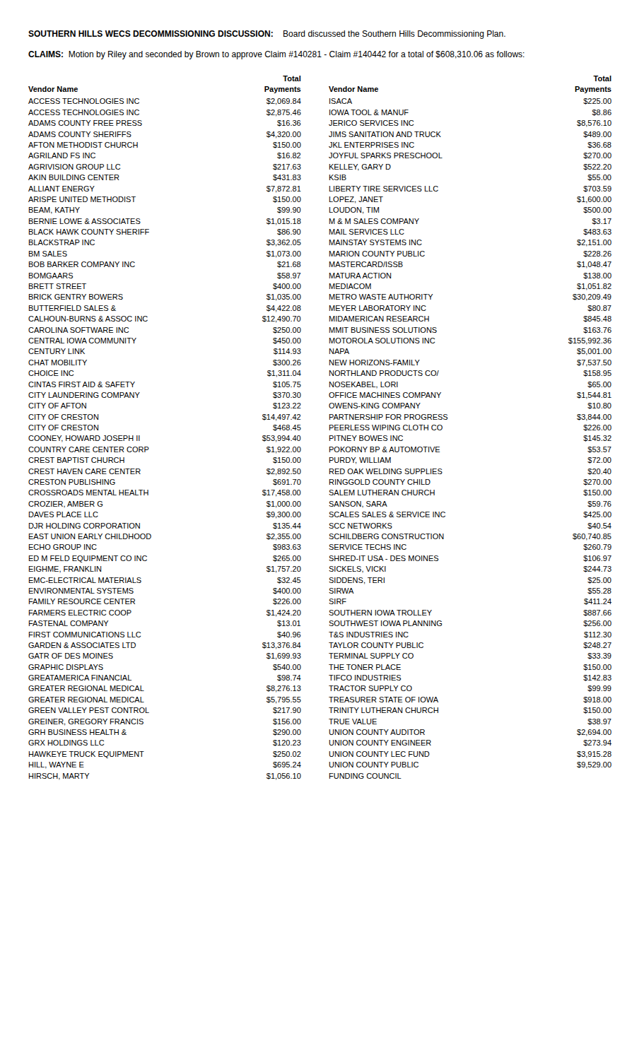SOUTHERN HILLS WECS DECOMMISSIONING DISCUSSION: Board discussed the Southern Hills Decommissioning Plan.
CLAIMS: Motion by Riley and seconded by Brown to approve Claim #140281 - Claim #140442 for a total of $608,310.06 as follows:
| Vendor Name | Total Payments | | Vendor Name | Total Payments |
| --- | --- | --- | --- | --- |
| ACCESS TECHNOLOGIES INC | $2,069.84 | | ISACA | $225.00 |
| ACCESS TECHNOLOGIES INC | $2,875.46 | | IOWA TOOL & MANUF | $8.86 |
| ADAMS COUNTY FREE PRESS | $16.36 | | JERICO SERVICES INC | $8,576.10 |
| ADAMS COUNTY SHERIFFS | $4,320.00 | | JIMS SANITATION AND TRUCK | $489.00 |
| AFTON METHODIST CHURCH | $150.00 | | JKL ENTERPRISES INC | $36.68 |
| AGRILAND FS INC | $16.82 | | JOYFUL SPARKS PRESCHOOL | $270.00 |
| AGRIVISION GROUP LLC | $217.63 | | KELLEY, GARY D | $522.20 |
| AKIN BUILDING CENTER | $431.83 | | KSIB | $55.00 |
| ALLIANT ENERGY | $7,872.81 | | LIBERTY TIRE SERVICES LLC | $703.59 |
| ARISPE UNITED METHODIST | $150.00 | | LOPEZ, JANET | $1,600.00 |
| BEAM, KATHY | $99.90 | | LOUDON, TIM | $500.00 |
| BERNIE LOWE & ASSOCIATES | $1,015.18 | | M & M SALES COMPANY | $3.17 |
| BLACK HAWK COUNTY SHERIFF | $86.90 | | MAIL SERVICES LLC | $483.63 |
| BLACKSTRAP INC | $3,362.05 | | MAINSTAY SYSTEMS INC | $2,151.00 |
| BM SALES | $1,073.00 | | MARION COUNTY PUBLIC | $228.26 |
| BOB BARKER COMPANY INC | $21.68 | | MASTERCARD/ISSB | $1,048.47 |
| BOMGAARS | $58.97 | | MATURA ACTION | $138.00 |
| BRETT STREET | $400.00 | | MEDIACOM | $1,051.82 |
| BRICK GENTRY BOWERS | $1,035.00 | | METRO WASTE AUTHORITY | $30,209.49 |
| BUTTERFIELD SALES & | $4,422.08 | | MEYER LABORATORY INC | $80.87 |
| CALHOUN-BURNS & ASSOC INC | $12,490.70 | | MIDAMERICAN RESEARCH | $845.48 |
| CAROLINA SOFTWARE INC | $250.00 | | MMIT BUSINESS SOLUTIONS | $163.76 |
| CENTRAL IOWA COMMUNITY | $450.00 | | MOTOROLA SOLUTIONS INC | $155,992.36 |
| CENTURY LINK | $114.93 | | NAPA | $5,001.00 |
| CHAT MOBILITY | $300.26 | | NEW HORIZONS-FAMILY | $7,537.50 |
| CHOICE INC | $1,311.04 | | NORTHLAND PRODUCTS CO/ | $158.95 |
| CINTAS FIRST AID & SAFETY | $105.75 | | NOSEKABEL, LORI | $65.00 |
| CITY LAUNDERING COMPANY | $370.30 | | OFFICE MACHINES COMPANY | $1,544.81 |
| CITY OF AFTON | $123.22 | | OWENS-KING COMPANY | $10.80 |
| CITY OF CRESTON | $14,497.42 | | PARTNERSHIP FOR PROGRESS | $3,844.00 |
| CITY OF CRESTON | $468.45 | | PEERLESS WIPING CLOTH CO | $226.00 |
| COONEY, HOWARD JOSEPH II | $53,994.40 | | PITNEY BOWES INC | $145.32 |
| COUNTRY CARE CENTER CORP | $1,922.00 | | POKORNY BP & AUTOMOTIVE | $53.57 |
| CREST BAPTIST CHURCH | $150.00 | | PURDY, WILLIAM | $72.00 |
| CREST HAVEN CARE CENTER | $2,892.50 | | RED OAK WELDING SUPPLIES | $20.40 |
| CRESTON PUBLISHING | $691.70 | | RINGGOLD COUNTY CHILD | $270.00 |
| CROSSROADS MENTAL HEALTH | $17,458.00 | | SALEM LUTHERAN CHURCH | $150.00 |
| CROZIER, AMBER G | $1,000.00 | | SANSON, SARA | $59.76 |
| DAVES PLACE LLC | $9,300.00 | | SCALES SALES & SERVICE INC | $425.00 |
| DJR HOLDING CORPORATION | $135.44 | | SCC NETWORKS | $40.54 |
| EAST UNION EARLY CHILDHOOD | $2,355.00 | | SCHILDBERG CONSTRUCTION | $60,740.85 |
| ECHO GROUP INC | $983.63 | | SERVICE TECHS INC | $260.79 |
| ED M FELD EQUIPMENT CO INC | $265.00 | | SHRED-IT USA - DES MOINES | $106.97 |
| EIGHME, FRANKLIN | $1,757.20 | | SICKELS, VICKI | $244.73 |
| EMC-ELECTRICAL MATERIALS | $32.45 | | SIDDENS, TERI | $25.00 |
| ENVIRONMENTAL SYSTEMS | $400.00 | | SIRWA | $55.28 |
| FAMILY RESOURCE CENTER | $226.00 | | SIRF | $411.24 |
| FARMERS ELECTRIC COOP | $1,424.20 | | SOUTHERN IOWA TROLLEY | $887.66 |
| FASTENAL COMPANY | $13.01 | | SOUTHWEST IOWA PLANNING | $256.00 |
| FIRST COMMUNICATIONS LLC | $40.96 | | T&S INDUSTRIES INC | $112.30 |
| GARDEN & ASSOCIATES LTD | $13,376.84 | | TAYLOR COUNTY PUBLIC | $248.27 |
| GATR OF DES MOINES | $1,699.93 | | TERMINAL SUPPLY CO | $33.39 |
| GRAPHIC DISPLAYS | $540.00 | | THE TONER PLACE | $150.00 |
| GREATAMERICA FINANCIAL | $98.74 | | TIFCO INDUSTRIES | $142.83 |
| GREATER REGIONAL MEDICAL | $8,276.13 | | TRACTOR SUPPLY CO | $99.99 |
| GREATER REGIONAL MEDICAL | $5,795.55 | | TREASURER STATE OF IOWA | $918.00 |
| GREEN VALLEY PEST CONTROL | $217.90 | | TRINITY LUTHERAN CHURCH | $150.00 |
| GREINER, GREGORY FRANCIS | $156.00 | | TRUE VALUE | $38.97 |
| GRH BUSINESS HEALTH & | $290.00 | | UNION COUNTY AUDITOR | $2,694.00 |
| GRX HOLDINGS LLC | $120.23 | | UNION COUNTY ENGINEER | $273.94 |
| HAWKEYE TRUCK EQUIPMENT | $250.02 | | UNION COUNTY LEC FUND | $3,915.28 |
| HILL, WAYNE E | $695.24 | | UNION COUNTY PUBLIC | $9,529.00 |
| HIRSCH, MARTY | $1,056.10 | | FUNDING COUNCIL | |